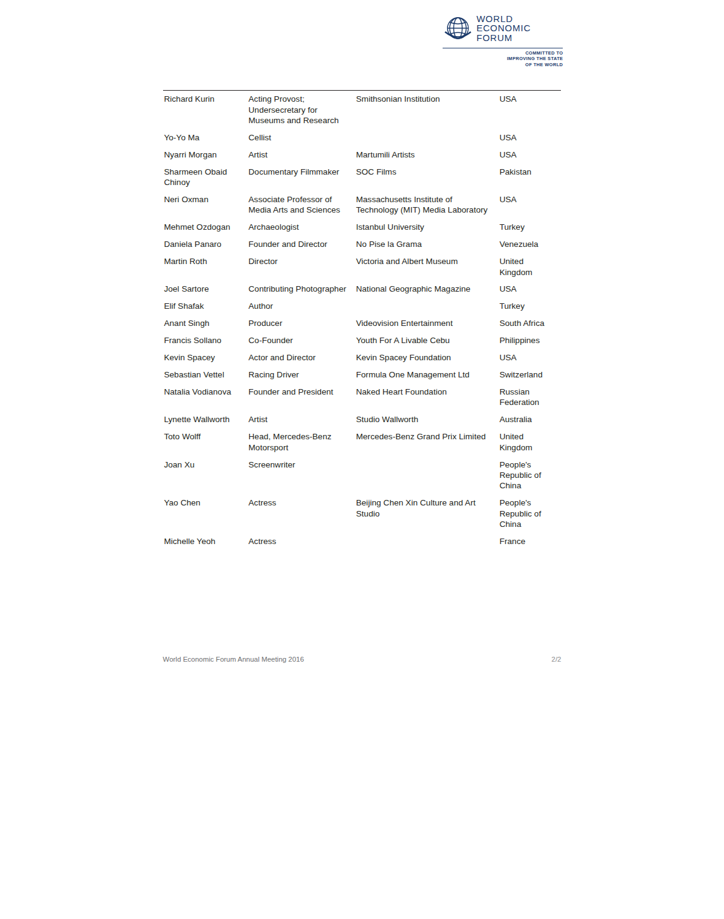WORLD ECONOMIC FORUM
Committed to
Improving the State
of the World
| Richard Kurin | Acting Provost; Undersecretary for Museums and Research | Smithsonian Institution | USA |
| Yo-Yo Ma | Cellist | | USA |
| Nyarri Morgan | Artist | Martumili Artists | USA |
| Sharmeen Obaid Chinoy | Documentary Filmmaker | SOC Films | Pakistan |
| Neri Oxman | Associate Professor of Media Arts and Sciences | Massachusetts Institute of Technology (MIT) Media Laboratory | USA |
| Mehmet Ozdogan | Archaeologist | Istanbul University | Turkey |
| Daniela Panaro | Founder and Director | No Pise la Grama | Venezuela |
| Martin Roth | Director | Victoria and Albert Museum | United Kingdom |
| Joel Sartore | Contributing Photographer | National Geographic Magazine | USA |
| Elif Shafak | Author | | Turkey |
| Anant Singh | Producer | Videovision Entertainment | South Africa |
| Francis Sollano | Co-Founder | Youth For A Livable Cebu | Philippines |
| Kevin Spacey | Actor and Director | Kevin Spacey Foundation | USA |
| Sebastian Vettel | Racing Driver | Formula One Management Ltd | Switzerland |
| Natalia Vodianova | Founder and President | Naked Heart Foundation | Russian Federation |
| Lynette Wallworth | Artist | Studio Wallworth | Australia |
| Toto Wolff | Head, Mercedes-Benz Motorsport | Mercedes-Benz Grand Prix Limited | United Kingdom |
| Joan Xu | Screenwriter | | People's Republic of China |
| Yao Chen | Actress | Beijing Chen Xin Culture and Art Studio | People's Republic of China |
| Michelle Yeoh | Actress | | France |
World Economic Forum Annual Meeting 2016
2/2